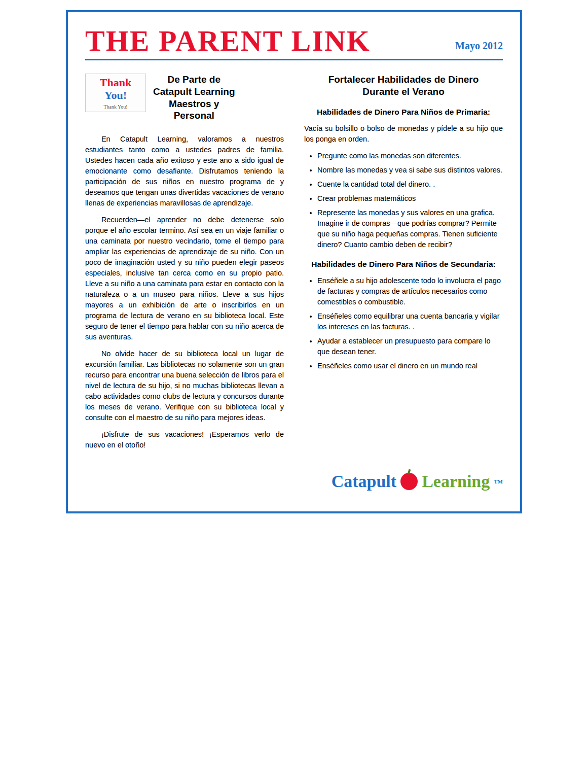THE PARENT LINK
Mayo 2012
Thank
You!
Thank You!
De Parte de
Catapult Learning
Maestros y
Personal
En Catapult Learning, valoramos a nuestros estudiantes tanto como a ustedes padres de familia. Ustedes hacen cada año exitoso y este ano a sido igual de emocionante como desafiante. Disfrutamos teniendo la participación de sus niños en nuestro programa de y deseamos que tengan unas divertidas vacaciones de verano llenas de experiencias maravillosas de aprendizaje.
Recuerden—el aprender no debe detenerse solo porque el año escolar termino. Así sea en un viaje familiar o una caminata por nuestro vecindario, tome el tiempo para ampliar las experiencias de aprendizaje de su niño. Con un poco de imaginación usted y su niño pueden elegir paseos especiales, inclusive tan cerca como en su propio patio. Lleve a su niño a una caminata para estar en contacto con la naturaleza o a un museo para niños. Lleve a sus hijos mayores a un exhibición de arte o inscribirlos en un programa de lectura de verano en su biblioteca local. Este seguro de tener el tiempo para hablar con su niño acerca de sus aventuras.
No olvide hacer de su biblioteca local un lugar de excursión familiar. Las bibliotecas no solamente son un gran recurso para encontrar una buena selección de libros para el nivel de lectura de su hijo, si no muchas bibliotecas llevan a cabo actividades como clubs de lectura y concursos durante los meses de verano. Verifique con su biblioteca local y consulte con el maestro de su niño para mejores ideas.
¡Disfrute de sus vacaciones! ¡Esperamos verlo de nuevo en el otoño!
Fortalecer Habilidades de Dinero
Durante el Verano
Habilidades de Dinero Para Niños de Primaria:
Vacía su bolsillo o bolso de monedas y pídele a su hijo que los ponga en orden.
Pregunte como las monedas son diferentes.
Nombre las monedas y vea si sabe sus distintos valores.
Cuente la cantidad total del dinero. .
Crear problemas matemáticos
Represente las monedas y sus valores en una grafica.
Imagine ir de compras—que podrías comprar? Permite que su niño haga pequeñas compras. Tienen suficiente dinero? Cuanto cambio deben de recibir?
Habilidades de Dinero Para Niños de Secundaria:
Enséñele a su hijo adolescente todo lo involucra el pago de facturas y compras de artículos necesarios como comestibles o combustible.
Enséñeles como equilibrar una cuenta bancaria y vigilar los intereses en las facturas. .
Ayudar a establecer un presupuesto para compare lo que desean tener.
Enséñeles como usar el dinero en un mundo real
Catapult LearningTM